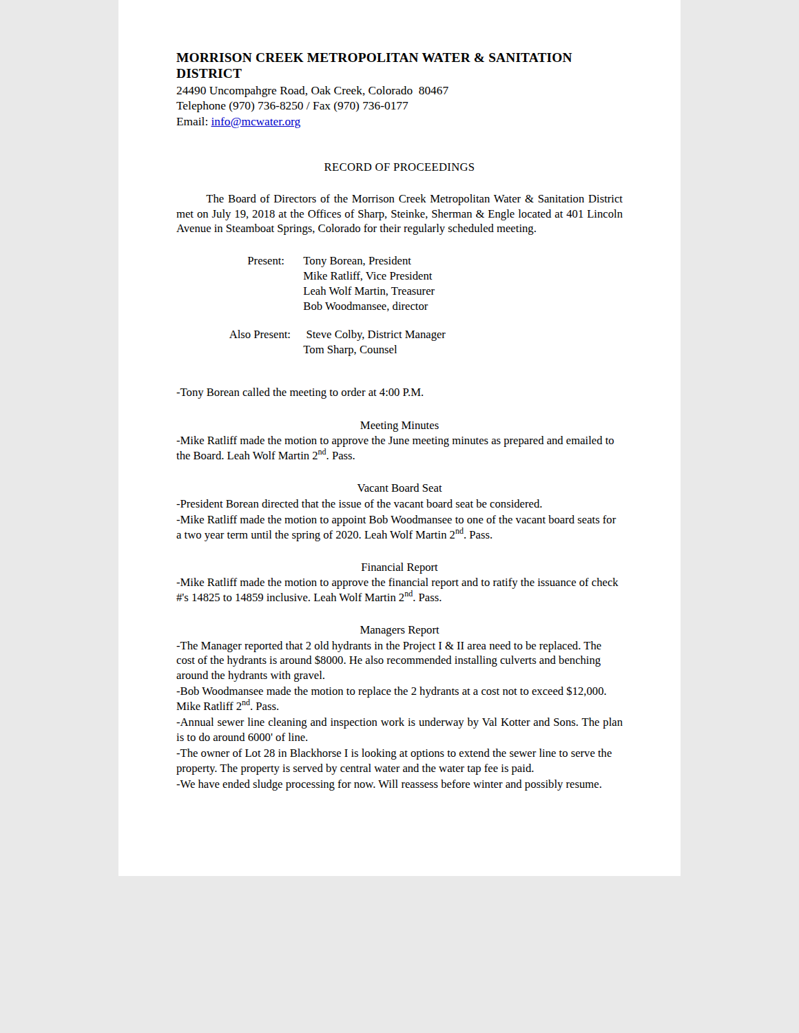MORRISON CREEK METROPOLITAN WATER & SANITATION DISTRICT
24490 Uncompahgre Road, Oak Creek, Colorado 80467
Telephone (970) 736-8250 / Fax (970) 736-0177
Email: info@mcwater.org
RECORD OF PROCEEDINGS
The Board of Directors of the Morrison Creek Metropolitan Water & Sanitation District met on July 19, 2018 at the Offices of Sharp, Steinke, Sherman & Engle located at 401 Lincoln Avenue in Steamboat Springs, Colorado for their regularly scheduled meeting.
| Present: | Tony Borean, President |
| | Mike Ratliff, Vice President |
| | Leah Wolf Martin, Treasurer |
| | Bob Woodmansee, director |
| Also Present: | Steve Colby, District Manager |
| | Tom Sharp, Counsel |
-Tony Borean called the meeting to order at 4:00 P.M.
Meeting Minutes
-Mike Ratliff made the motion to approve the June meeting minutes as prepared and emailed to the Board. Leah Wolf Martin 2nd. Pass.
Vacant Board Seat
-President Borean directed that the issue of the vacant board seat be considered.
-Mike Ratliff made the motion to appoint Bob Woodmansee to one of the vacant board seats for a two year term until the spring of 2020. Leah Wolf Martin 2nd. Pass.
Financial Report
-Mike Ratliff made the motion to approve the financial report and to ratify the issuance of check #'s 14825 to 14859 inclusive. Leah Wolf Martin 2nd. Pass.
Managers Report
-The Manager reported that 2 old hydrants in the Project I & II area need to be replaced. The cost of the hydrants is around $8000. He also recommended installing culverts and benching around the hydrants with gravel.
-Bob Woodmansee made the motion to replace the 2 hydrants at a cost not to exceed $12,000. Mike Ratliff 2nd. Pass.
-Annual sewer line cleaning and inspection work is underway by Val Kotter and Sons. The plan is to do around 6000' of line.
-The owner of Lot 28 in Blackhorse I is looking at options to extend the sewer line to serve the property. The property is served by central water and the water tap fee is paid.
-We have ended sludge processing for now. Will reassess before winter and possibly resume.